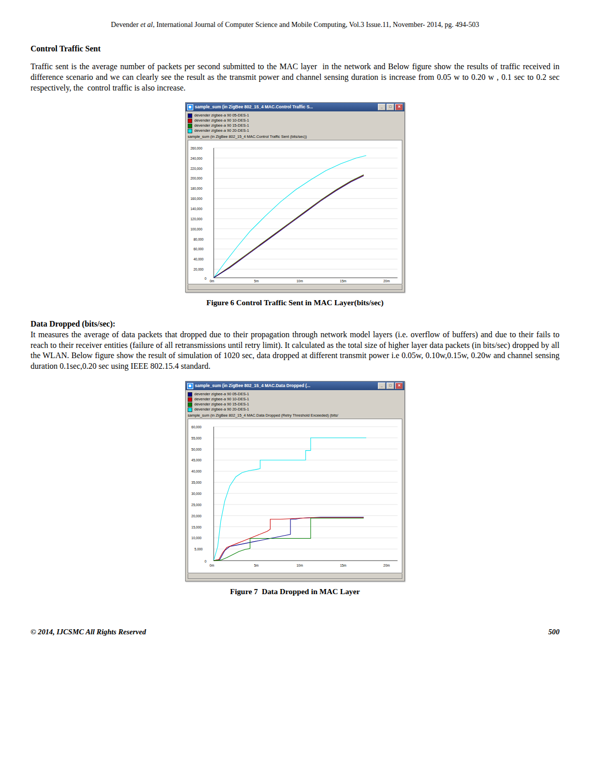Devender et al, International Journal of Computer Science and Mobile Computing, Vol.3 Issue.11, November- 2014, pg. 494-503
Control Traffic Sent
Traffic sent is the average number of packets per second submitted to the MAC layer in the network and Below figure show the results of traffic received in difference scenario and we can clearly see the result as the transmit power and channel sensing duration is increase from 0.05 w to 0.20 w , 0.1 sec to 0.2 sec respectively, the control traffic is also increase.
sample_sum (in ZigBee 802_15_4 MAC.Control Traffic S... _ □ ✕
devender zigbee-a 90 05-DES-1
devender zigbee-a 90 10-DES-1
devender zigbee-a 90 15-DES-1
devender zigbee-a 90 20-DES-1
sample_sum (in ZigBee 802_15_4 MAC.Control Traffic Sent (bits/sec))
260,000 240,000 220,000 200,000 180,000 160,000 140,000 120,000 100,000 80,000 60,000 40,000 20,000 0 0m 5m 10m 15m 20m
Figure 6 Control Traffic Sent in MAC Layer(bits/sec)
Data Dropped (bits/sec):
It measures the average of data packets that dropped due to their propagation through network model layers (i.e. overflow of buffers) and due to their fails to reach to their receiver entities (failure of all retransmissions until retry limit). It calculated as the total size of higher layer data packets (in bits/sec) dropped by all the WLAN. Below figure show the result of simulation of 1020 sec, data dropped at different transmit power i.e 0.05w, 0.10w,0.15w, 0.20w and channel sensing duration 0.1sec,0.20 sec using IEEE 802.15.4 standard.
sample_sum (in ZigBee 802_15_4 MAC.Data Dropped (... _ □ ✕
devender zigbee-a 90 05-DES-1
devender zigbee-a 90 10-DES-1
devender zigbee-a 90 15-DES-1
devender zigbee-a 90 20-DES-1
sample_sum (in ZigBee 802_15_4 MAC.Data Dropped (Retry Threshold Exceeded) (bits/
60,000 55,000 50,000 45,000 40,000 35,000 30,000 25,000 20,000 15,000 10,000 5,000 0 0m 5m 10m 15m 20m
Figure 7 Data Dropped in MAC Layer
© 2014, IJCSMC All Rights Reserved 500